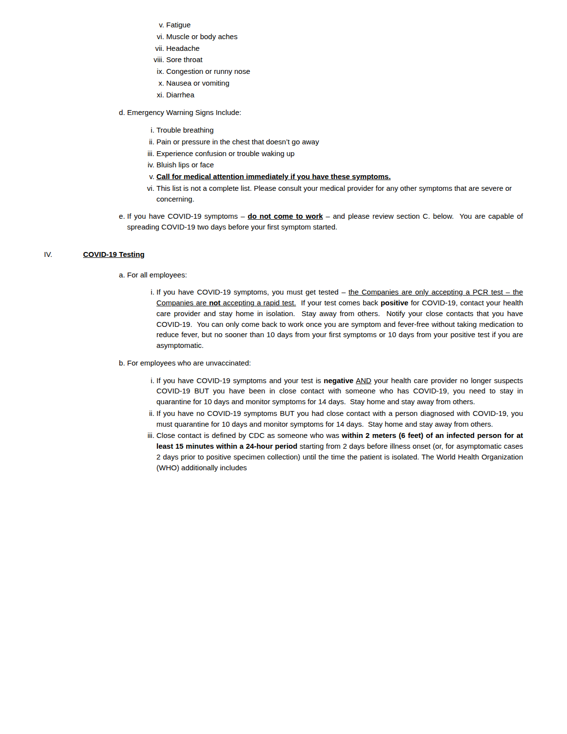Fatigue
Muscle or body aches
Headache
Sore throat
Congestion or runny nose
Nausea or vomiting
Diarrhea
Emergency Warning Signs Include:
Trouble breathing
Pain or pressure in the chest that doesn’t go away
Experience confusion or trouble waking up
Bluish lips or face
Call for medical attention immediately if you have these symptoms.
This list is not a complete list. Please consult your medical provider for any other symptoms that are severe or concerning.
If you have COVID-19 symptoms – do not come to work – and please review section C. below. You are capable of spreading COVID-19 two days before your first symptom started.
IV. COVID-19 Testing
For all employees:
If you have COVID-19 symptoms, you must get tested – the Companies are only accepting a PCR test – the Companies are not accepting a rapid test. If your test comes back positive for COVID-19, contact your health care provider and stay home in isolation. Stay away from others. Notify your close contacts that you have COVID-19. You can only come back to work once you are symptom and fever-free without taking medication to reduce fever, but no sooner than 10 days from your first symptoms or 10 days from your positive test if you are asymptomatic.
For employees who are unvaccinated:
If you have COVID-19 symptoms and your test is negative AND your health care provider no longer suspects COVID-19 BUT you have been in close contact with someone who has COVID-19, you need to stay in quarantine for 10 days and monitor symptoms for 14 days. Stay home and stay away from others.
If you have no COVID-19 symptoms BUT you had close contact with a person diagnosed with COVID-19, you must quarantine for 10 days and monitor symptoms for 14 days. Stay home and stay away from others.
Close contact is defined by CDC as someone who was within 2 meters (6 feet) of an infected person for at least 15 minutes within a 24-hour period starting from 2 days before illness onset (or, for asymptomatic cases 2 days prior to positive specimen collection) until the time the patient is isolated. The World Health Organization (WHO) additionally includes